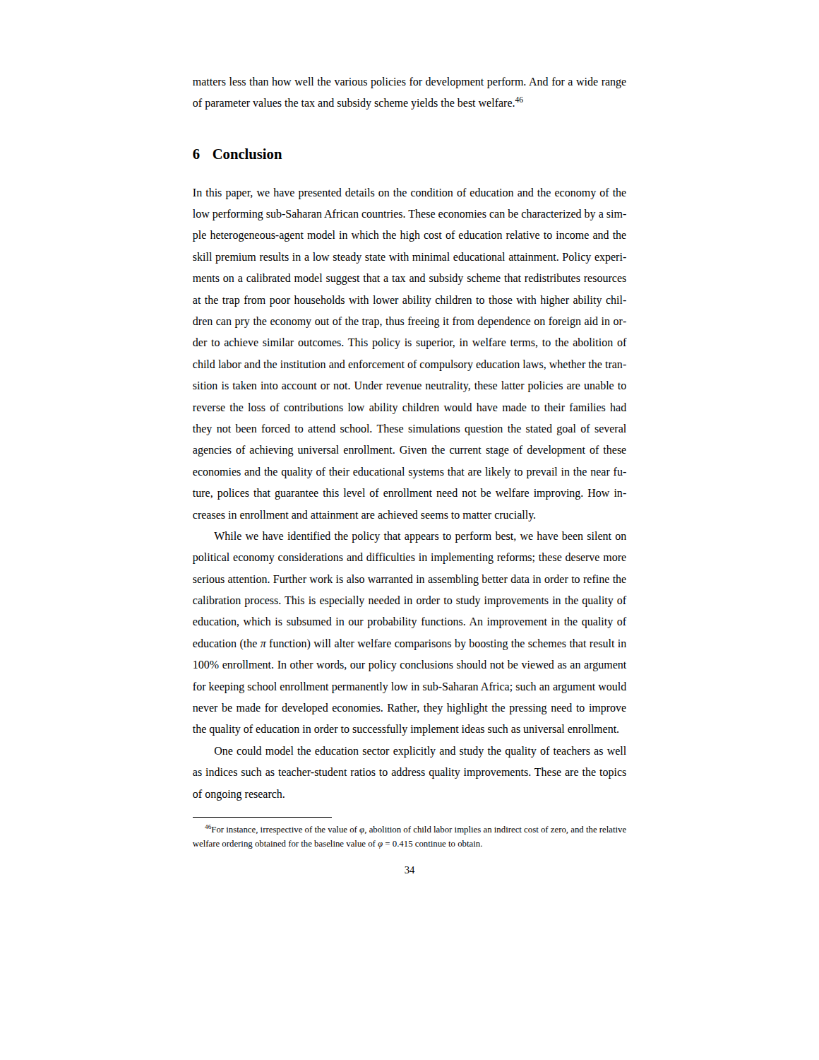matters less than how well the various policies for development perform. And for a wide range of parameter values the tax and subsidy scheme yields the best welfare.46
6 Conclusion
In this paper, we have presented details on the condition of education and the economy of the low performing sub-Saharan African countries. These economies can be characterized by a simple heterogeneous-agent model in which the high cost of education relative to income and the skill premium results in a low steady state with minimal educational attainment. Policy experiments on a calibrated model suggest that a tax and subsidy scheme that redistributes resources at the trap from poor households with lower ability children to those with higher ability children can pry the economy out of the trap, thus freeing it from dependence on foreign aid in order to achieve similar outcomes. This policy is superior, in welfare terms, to the abolition of child labor and the institution and enforcement of compulsory education laws, whether the transition is taken into account or not. Under revenue neutrality, these latter policies are unable to reverse the loss of contributions low ability children would have made to their families had they not been forced to attend school. These simulations question the stated goal of several agencies of achieving universal enrollment. Given the current stage of development of these economies and the quality of their educational systems that are likely to prevail in the near future, polices that guarantee this level of enrollment need not be welfare improving. How increases in enrollment and attainment are achieved seems to matter crucially.
While we have identified the policy that appears to perform best, we have been silent on political economy considerations and difficulties in implementing reforms; these deserve more serious attention. Further work is also warranted in assembling better data in order to refine the calibration process. This is especially needed in order to study improvements in the quality of education, which is subsumed in our probability functions. An improvement in the quality of education (the π function) will alter welfare comparisons by boosting the schemes that result in 100% enrollment. In other words, our policy conclusions should not be viewed as an argument for keeping school enrollment permanently low in sub-Saharan Africa; such an argument would never be made for developed economies. Rather, they highlight the pressing need to improve the quality of education in order to successfully implement ideas such as universal enrollment.
One could model the education sector explicitly and study the quality of teachers as well as indices such as teacher-student ratios to address quality improvements. These are the topics of ongoing research.
46For instance, irrespective of the value of φ, abolition of child labor implies an indirect cost of zero, and the relative welfare ordering obtained for the baseline value of φ = 0.415 continue to obtain.
34